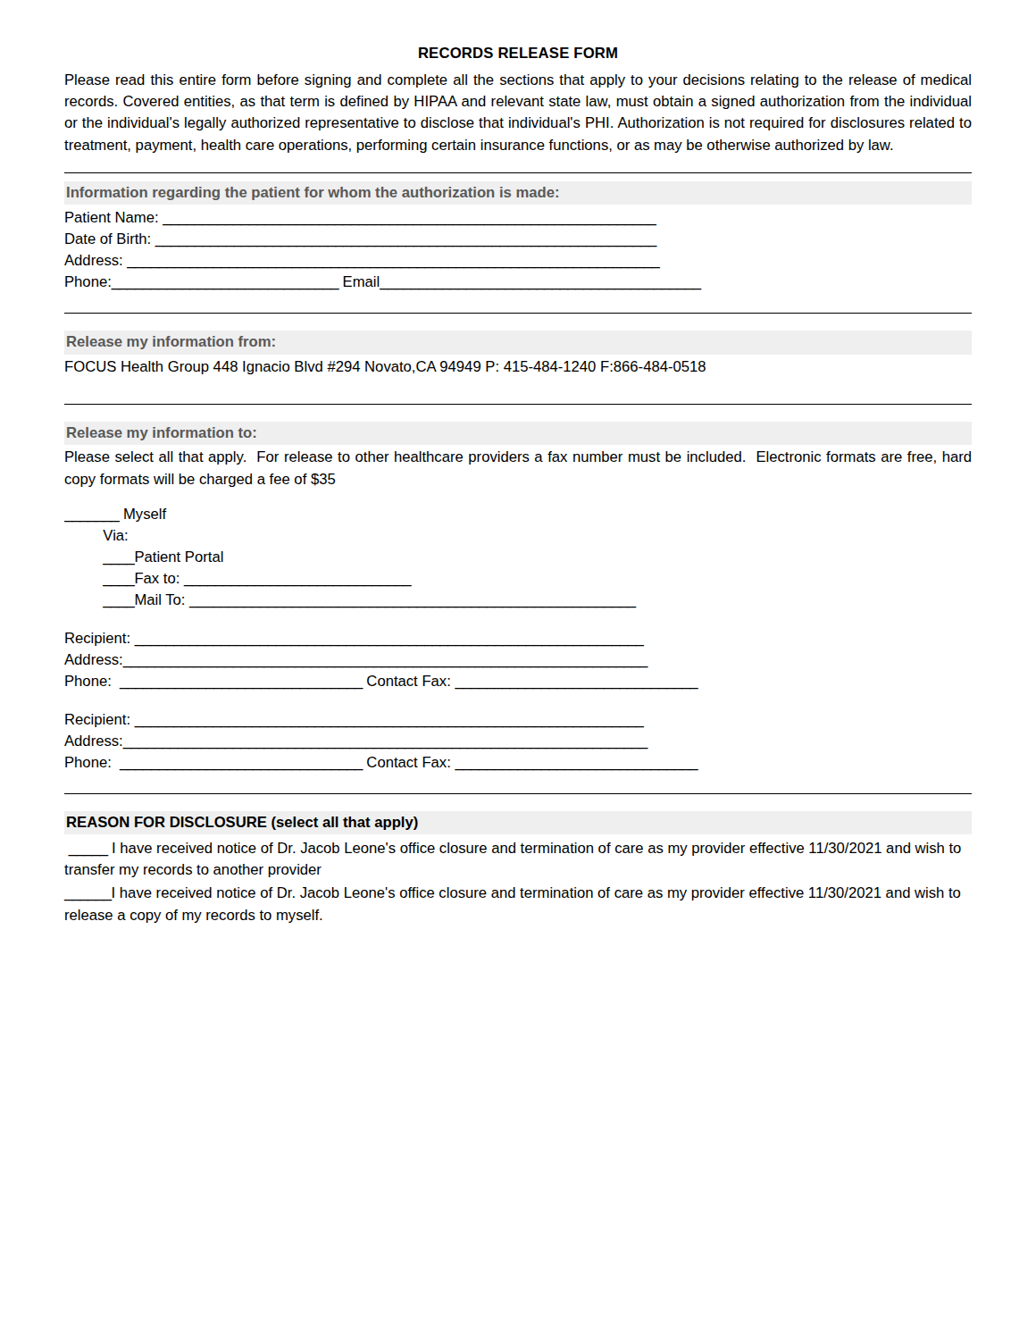RECORDS RELEASE FORM
Please read this entire form before signing and complete all the sections that apply to your decisions relating to the release of medical records. Covered entities, as that term is defined by HIPAA and relevant state law, must obtain a signed authorization from the individual or the individual's legally authorized representative to disclose that individual's PHI. Authorization is not required for disclosures related to treatment, payment, health care operations, performing certain insurance functions, or as may be otherwise authorized by law.
Information regarding the patient for whom the authorization is made:
Patient Name: _______________________________________________________________
Date of Birth: ________________________________________________________________
Address: ____________________________________________________________________
Phone:_____________________________ Email_________________________________________
Release my information from:
FOCUS Health Group 448 Ignacio Blvd #294 Novato,CA 94949 P: 415-484-1240 F:866-484-0518
Release my information to:
Please select all that apply. For release to other healthcare providers a fax number must be included. Electronic formats are free, hard copy formats will be charged a fee of $35
_______ Myself
Via:
____Patient Portal
____Fax to: _____________________________
____Mail To: _________________________________________________________
Recipient: _________________________________________________________________
Address:___________________________________________________________________
Phone: _______________________________ Contact Fax: _______________________________
Recipient: _________________________________________________________________
Address:___________________________________________________________________
Phone: _______________________________ Contact Fax: _______________________________
REASON FOR DISCLOSURE (select all that apply)
_____ I have received notice of Dr. Jacob Leone's office closure and termination of care as my provider effective 11/30/2021 and wish to transfer my records to another provider
______I have received notice of Dr. Jacob Leone's office closure and termination of care as my provider effective 11/30/2021 and wish to release a copy of my records to myself.